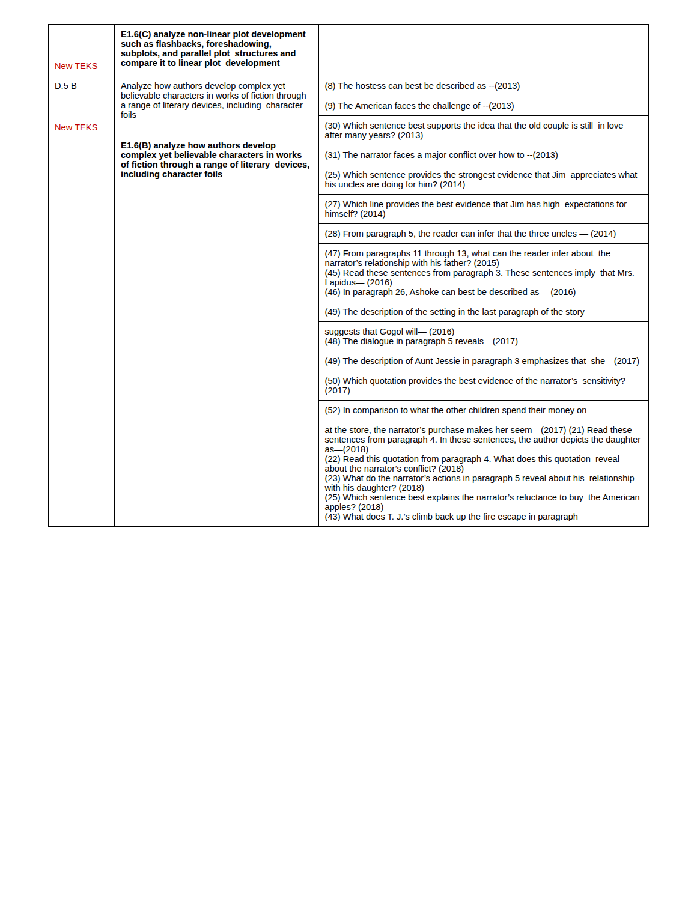| New TEKS | E1.6(C) analyze non-linear plot development such as flashbacks, foreshadowing, subplots, and parallel plot structures and compare it to linear plot development | |
| D.5 B New TEKS | Analyze how authors develop complex yet believable characters in works of fiction through a range of literary devices, including character foils E1.6(B) analyze how authors develop complex yet believable characters in works of fiction through a range of literary devices, including character foils | / (8) The hostess can best be described as --(2013) / / (9) The American faces the challenge of --(2013) / / (30) Which sentence best supports the idea that the old couple is still in love after many years? (2013) / / (31) The narrator faces a major conflict over how to --(2013) / / (25) Which sentence provides the strongest evidence that Jim appreciates what his uncles are doing for him? (2014) / / (27) Which line provides the best evidence that Jim has high expectations for himself? (2014) / / (28) From paragraph 5, the reader can infer that the three uncles — (2014) / / (47) From paragraphs 11 through 13, what can the reader infer about the narrator’s relationship with his father? (2015) (45) Read these sentences from paragraph 3. These sentences imply that Mrs. Lapidus— (2016) (46) In paragraph 26, Ashoke can best be described as— (2016) / / (49) The description of the setting in the last paragraph of the story / / suggests that Gogol will— (2016) (48) The dialogue in paragraph 5 reveals—(2017) / / (49) The description of Aunt Jessie in paragraph 3 emphasizes that she—(2017) / / (50) Which quotation provides the best evidence of the narrator’s sensitivity? (2017) / / (52) In comparison to what the other children spend their money on / / at the store, the narrator’s purchase makes her seem—(2017) (21) Read these sentences from paragraph 4. In these sentences, the author depicts the daughter as—(2018) (22) Read this quotation from paragraph 4. What does this quotation reveal about the narrator’s conflict? (2018) (23) What do the narrator’s actions in paragraph 5 reveal about his relationship with his daughter? (2018) (25) Which sentence best explains the narrator’s reluctance to buy the American apples? (2018) (43) What does T. J.’s climb back up the fire escape in paragraph / |